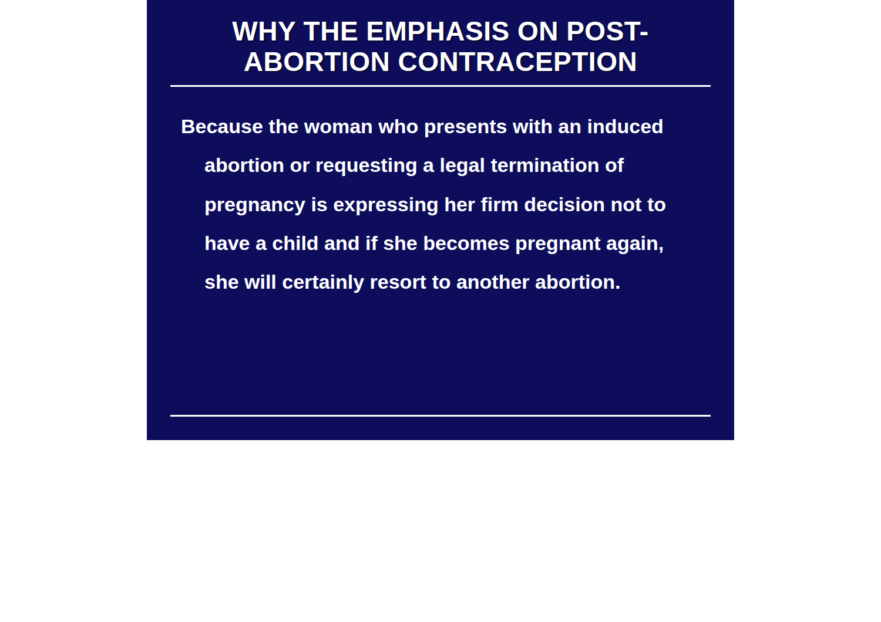WHY THE EMPHASIS ON POST-ABORTION CONTRACEPTION
Because the woman who presents with an induced abortion or requesting a legal termination of pregnancy is expressing her firm decision not to have a child and if she becomes pregnant again, she will certainly resort to another abortion.